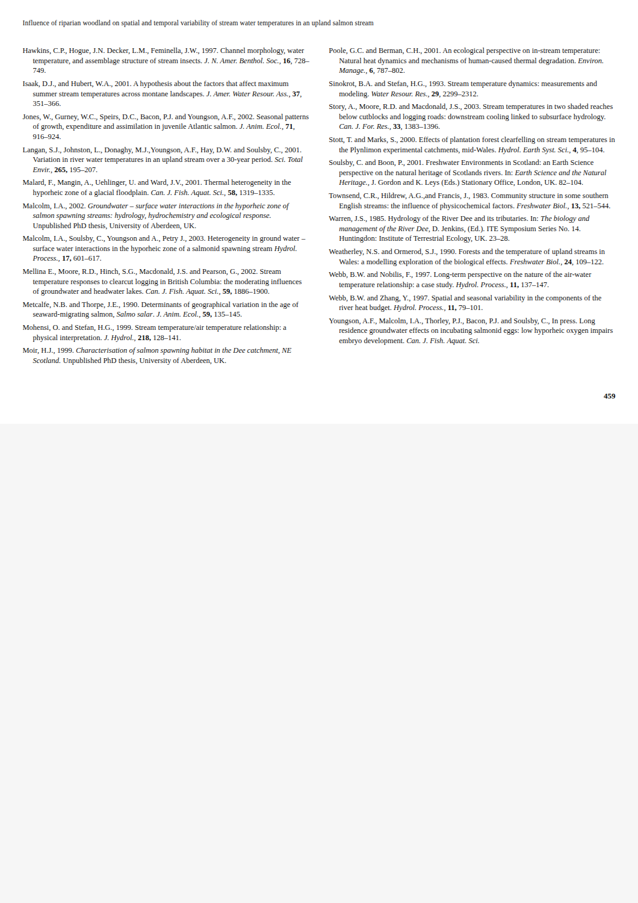Influence of riparian woodland on spatial and temporal variability of stream water temperatures in an upland salmon stream
Hawkins, C.P., Hogue, J.N. Decker, L.M., Feminella, J.W., 1997. Channel morphology, water temperature, and assemblage structure of stream insects. J. N. Amer. Benthol. Soc., 16, 728–749.
Isaak, D.J., and Hubert, W.A., 2001. A hypothesis about the factors that affect maximum summer stream temperatures across montane landscapes. J. Amer. Water Resour. Ass., 37, 351–366.
Jones, W., Gurney, W.C., Speirs, D.C., Bacon, P.J. and Youngson, A.F., 2002. Seasonal patterns of growth, expenditure and assimilation in juvenile Atlantic salmon. J. Anim. Ecol., 71, 916–924.
Langan, S.J., Johnston, L., Donaghy, M.J.,Youngson, A.F., Hay, D.W. and Soulsby, C., 2001. Variation in river water temperatures in an upland stream over a 30-year period. Sci. Total Envir., 265, 195–207.
Malard, F., Mangin, A., Uehlinger, U. and Ward, J.V., 2001. Thermal heterogeneity in the hyporheic zone of a glacial floodplain. Can. J. Fish. Aquat. Sci., 58, 1319–1335.
Malcolm, I.A., 2002. Groundwater – surface water interactions in the hyporheic zone of salmon spawning streams: hydrology, hydrochemistry and ecological response. Unpublished PhD thesis, University of Aberdeen, UK.
Malcolm, I.A., Soulsby, C., Youngson and A., Petry J., 2003. Heterogeneity in ground water – surface water interactions in the hyporheic zone of a salmonid spawning stream Hydrol. Process., 17, 601–617.
Mellina E., Moore, R.D., Hinch, S.G., Macdonald, J.S. and Pearson, G., 2002. Stream temperature responses to clearcut logging in British Columbia: the moderating influences of groundwater and headwater lakes. Can. J. Fish. Aquat. Sci., 59, 1886–1900.
Metcalfe, N.B. and Thorpe, J.E., 1990. Determinants of geographical variation in the age of seaward-migrating salmon, Salmo salar. J. Anim. Ecol., 59, 135–145.
Mohensi, O. and Stefan, H.G., 1999. Stream temperature/air temperature relationship: a physical interpretation. J. Hydrol., 218, 128–141.
Moir, H.J., 1999. Characterisation of salmon spawning habitat in the Dee catchment, NE Scotland. Unpublished PhD thesis, University of Aberdeen, UK.
Poole, G.C. and Berman, C.H., 2001. An ecological perspective on in-stream temperature: Natural heat dynamics and mechanisms of human-caused thermal degradation. Environ. Manage., 6, 787–802.
Sinokrot, B.A. and Stefan, H.G., 1993. Stream temperature dynamics: measurements and modeling. Water Resour. Res., 29, 2299–2312.
Story, A., Moore, R.D. and Macdonald, J.S., 2003. Stream temperatures in two shaded reaches below cutblocks and logging roads: downstream cooling linked to subsurface hydrology. Can. J. For. Res., 33, 1383–1396.
Stott, T. and Marks, S., 2000. Effects of plantation forest clearfelling on stream temperatures in the Plynlimon experimental catchments, mid-Wales. Hydrol. Earth Syst. Sci., 4, 95–104.
Soulsby, C. and Boon, P., 2001. Freshwater Environments in Scotland: an Earth Science perspective on the natural heritage of Scotlands rivers. In: Earth Science and the Natural Heritage., J. Gordon and K. Leys (Eds.) Stationary Office, London, UK. 82–104.
Townsend, C.R., Hildrew, A.G.,and Francis, J., 1983. Community structure in some southern English streams: the influence of physicochemical factors. Freshwater Biol., 13, 521–544.
Warren, J.S., 1985. Hydrology of the River Dee and its tributaries. In: The biology and management of the River Dee, D. Jenkins, (Ed.). ITE Symposium Series No. 14. Huntingdon: Institute of Terrestrial Ecology, UK. 23–28.
Weatherley, N.S. and Ormerod, S.J., 1990. Forests and the temperature of upland streams in Wales: a modelling exploration of the biological effects. Freshwater Biol., 24, 109–122.
Webb, B.W. and Nobilis, F., 1997. Long-term perspective on the nature of the air-water temperature relationship: a case study. Hydrol. Process., 11, 137–147.
Webb, B.W. and Zhang, Y., 1997. Spatial and seasonal variability in the components of the river heat budget. Hydrol. Process., 11, 79–101.
Youngson, A.F., Malcolm, I.A., Thorley, P.J., Bacon, P.J. and Soulsby, C., In press. Long residence groundwater effects on incubating salmonid eggs: low hyporheic oxygen impairs embryo development. Can. J. Fish. Aquat. Sci.
459